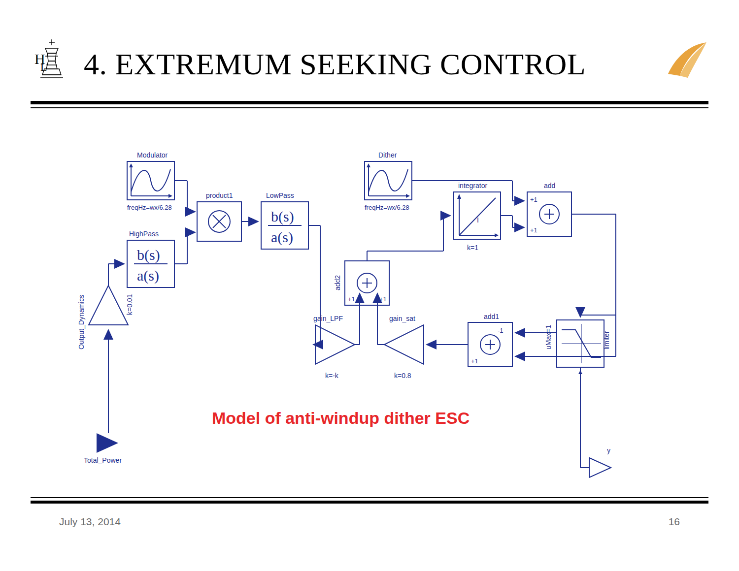H L
4. EXTREMUM SEEKING CONTROL
freqHz=wx/6.28 Modulator b(s) a(s) HighPass product1 b(s) a(s) LowPass freqHz=wx/6.28 Dither I integrator k=1 +1 +1 add +1 +1 add2 gain_LPF k=-k gain_sat k=0.8 -1 +1 add1 uMax=1 limiter Output_Dynamics k=0.01 Total_Power y
Model of anti-windup dither ESC
July 13, 2014
16